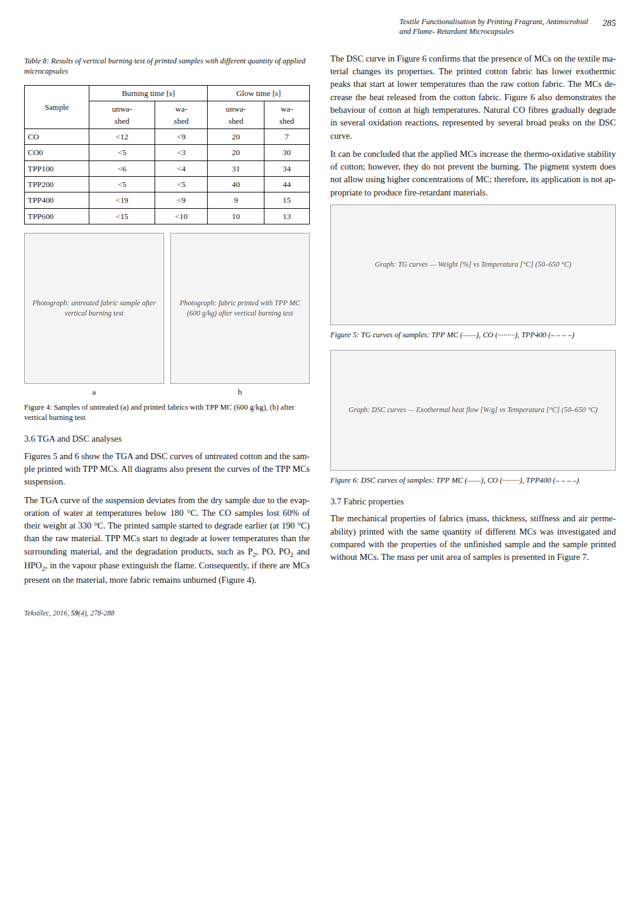Textile Functionalisation by Printing Fragrant, Antimicrobial
and Flame- Retardant Microcapsules
285
Table 8: Results of vertical burning test of printed samples with different quantity of applied microcapsules
| Sample | Burning time [s] | Glow time [s] |
| --- | --- | --- |
| unwa- shed | wa- shed | unwa- shed | wa- shed |
| CO | <12 | <9 | 20 | 7 |
| CO0 | <5 | <3 | 20 | 30 |
| TPP100 | <6 | <4 | 31 | 34 |
| TPP200 | <5 | <5 | 40 | 44 |
| TPP400 | <19 | <9 | 9 | 15 |
| TPP600 | <15 | <10 | 10 | 13 |
Photograph: untreated fabric sample after vertical burning test
Photograph: fabric printed with TPP MC (600 g/kg) after vertical burning test
a b
Figure 4: Samples of untreated (a) and printed fabrics with TPP MC (600 g/kg), (b) after vertical burning test
3.6 TGA and DSC analyses
Figures 5 and 6 show the TGA and DSC curves of untreated cotton and the sample printed with TPP MCs. All diagrams also present the curves of the TPP MCs suspension.
The TGA curve of the suspension deviates from the dry sample due to the evaporation of water at temperatures below 180 °C. The CO samples lost 60% of their weight at 330 °C. The printed sample started to degrade earlier (at 190 °C) than the raw material. TPP MCs start to degrade at lower temperatures than the surrounding material, and the degradation products, such as P2, PO, PO2 and HPO2, in the vapour phase extinguish the flame. Consequently, if there are MCs present on the material, more fabric remains unburned (Figure 4).
The DSC curve in Figure 6 confirms that the presence of MCs on the textile material changes its properties. The printed cotton fabric has lower exothermic peaks that start at lower temperatures than the raw cotton fabric. The MCs decrease the heat released from the cotton fabric. Figure 6 also demonstrates the behaviour of cotton at high temperatures. Natural CO fibres gradually degrade in several oxidation reactions, represented by several broad peaks on the DSC curve.
It can be concluded that the applied MCs increase the thermo-oxidative stability of cotton; however, they do not prevent the burning. The pigment system does not allow using higher concentrations of MC; therefore, its application is not appropriate to produce fire-retardant materials.
Graph: TG curves — Weight [%] vs Temperatura [°C] (50–650 °C)
Figure 5: TG curves of samples: TPP MC (——), CO (·········), TPP400 (– – – –)
Graph: DSC curves — Exothermal heat flow [W/g] vs Temperatura [°C] (50–650 °C)
Figure 6: DSC curves of samples: TPP MC (——), CO (·········), TPP400 (– – – –)
3.7 Fabric properties
The mechanical properties of fabrics (mass, thickness, stiffness and air permeability) printed with the same quantity of different MCs was investigated and compared with the properties of the unfinished sample and the sample printed without MCs. The mass per unit area of samples is presented in Figure 7.
Tekstilec, 2016, 59(4), 278-288